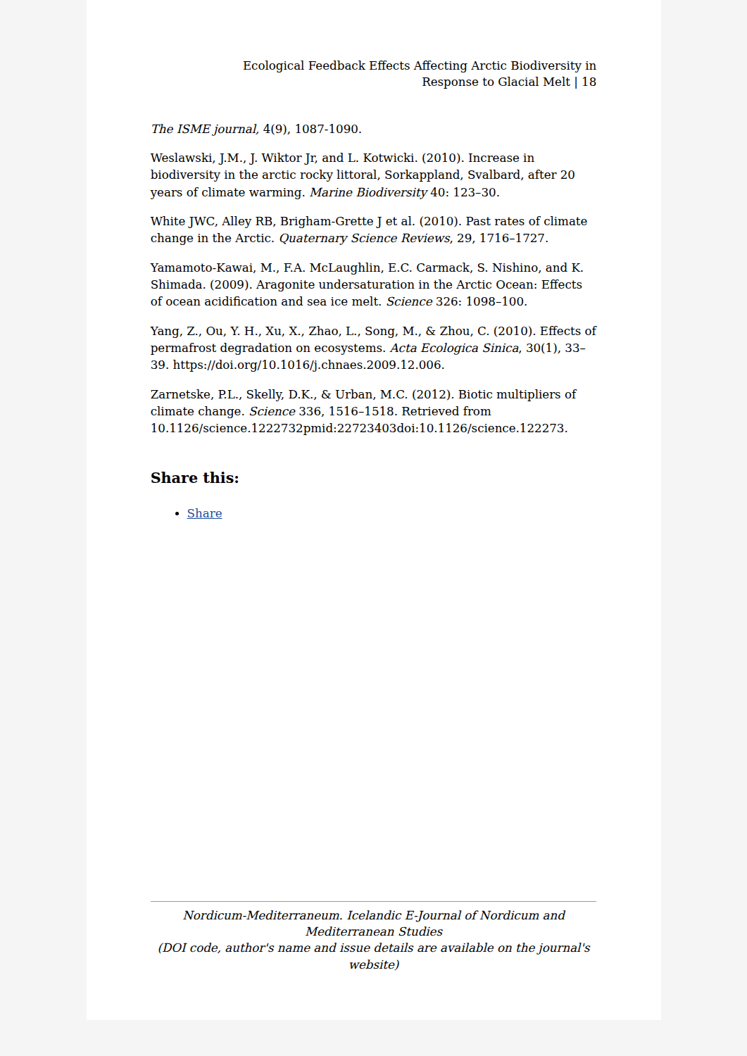Ecological Feedback Effects Affecting Arctic Biodiversity in Response to Glacial Melt | 18
The ISME journal, 4(9), 1087-1090.
Weslawski, J.M., J. Wiktor Jr, and L. Kotwicki. (2010). Increase in biodiversity in the arctic rocky littoral, Sorkappland, Svalbard, after 20 years of climate warming. Marine Biodiversity 40: 123–30.
White JWC, Alley RB, Brigham-Grette J et al. (2010). Past rates of climate change in the Arctic. Quaternary Science Reviews, 29, 1716–1727.
Yamamoto-Kawai, M., F.A. McLaughlin, E.C. Carmack, S. Nishino, and K. Shimada. (2009). Aragonite undersaturation in the Arctic Ocean: Effects of ocean acidification and sea ice melt. Science 326: 1098–100.
Yang, Z., Ou, Y. H., Xu, X., Zhao, L., Song, M., & Zhou, C. (2010). Effects of permafrost degradation on ecosystems. Acta Ecologica Sinica, 30(1), 33–39. https://doi.org/10.1016/j.chnaes.2009.12.006.
Zarnetske, P.L., Skelly, D.K., & Urban, M.C. (2012). Biotic multipliers of climate change. Science 336, 1516–1518. Retrieved from 10.1126/science.1222732pmid:22723403doi:10.1126/science.122273.
Share this:
Share
Nordicum-Mediterraneum. Icelandic E-Journal of Nordicum and Mediterranean Studies (DOI code, author's name and issue details are available on the journal's website)